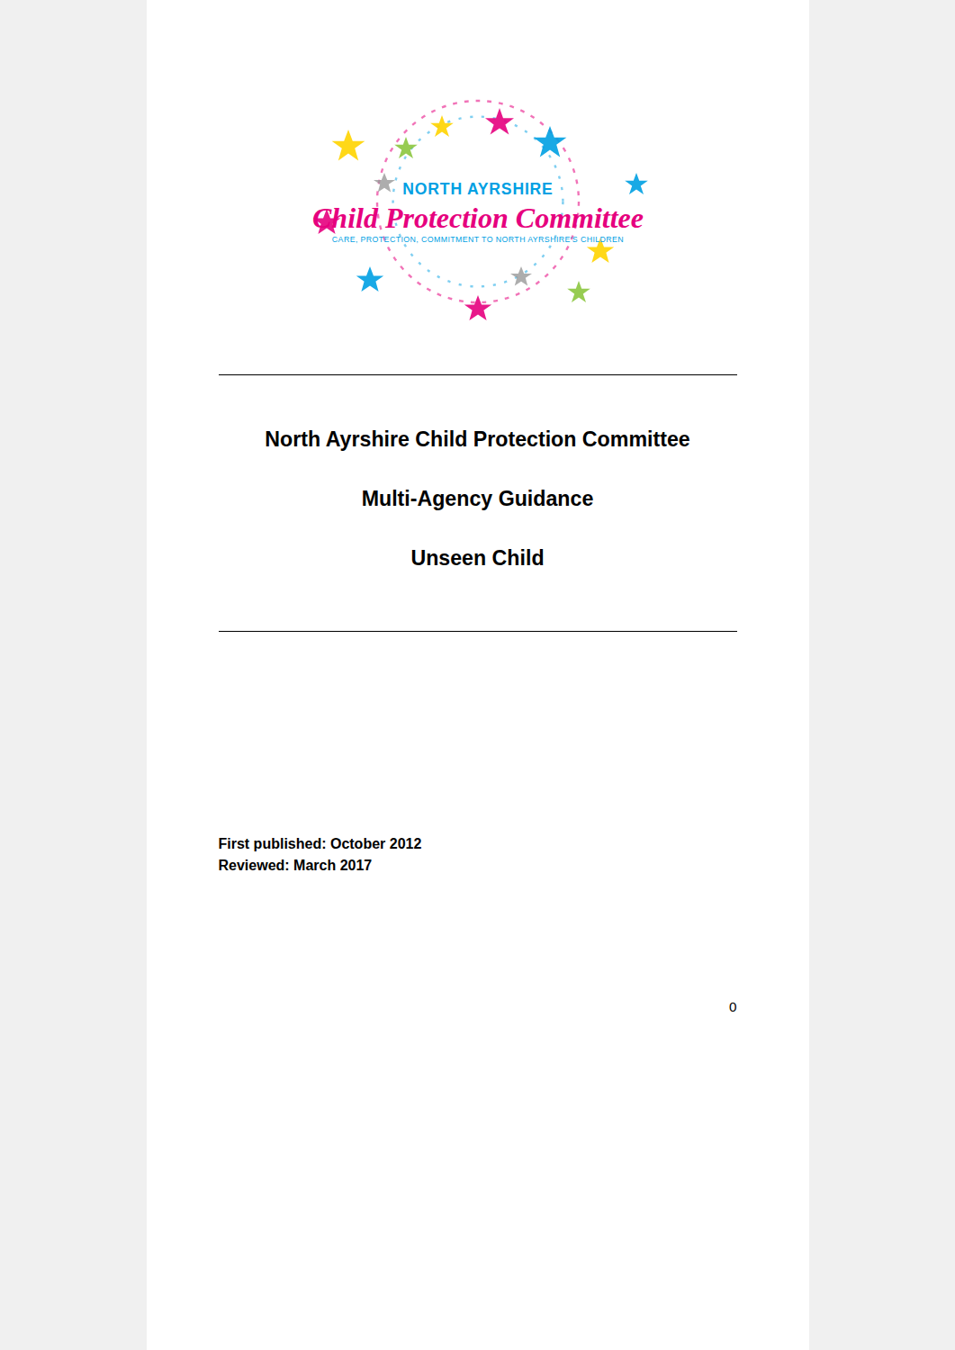North Ayrshire Child Protection Committee logo — Care, Protection, Commitment to North Ayrshire's Children NORTH AYRSHIRE Child Protection Committee CARE, PROTECTION, COMMITMENT TO NORTH AYRSHIRE'S CHILDREN
North Ayrshire Child Protection Committee
Multi-Agency Guidance
Unseen Child
First published: October 2012
Reviewed: March 2017
0